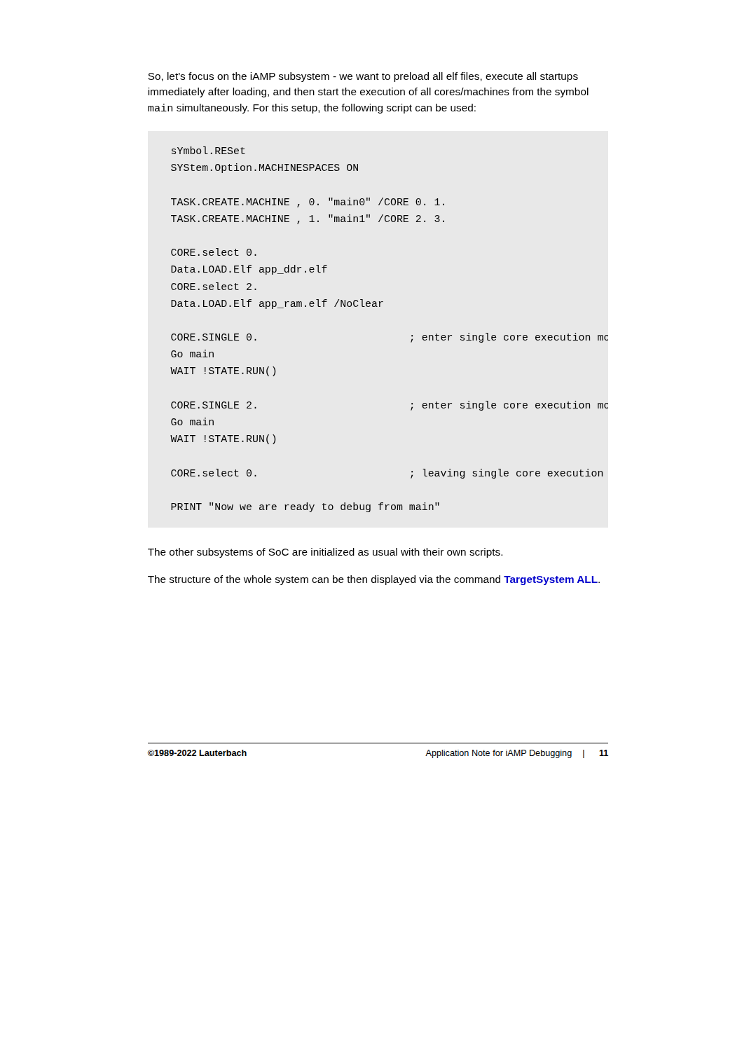So, let's focus on the iAMP subsystem - we want to preload all elf files, execute all startups immediately after loading, and then start the execution of all cores/machines from the symbol main simultaneously. For this setup, the following script can be used:
sYmbol.RESet
SYStem.Option.MACHINESPACES ON

TASK.CREATE.MACHINE , 0. "main0" /CORE 0. 1.
TASK.CREATE.MACHINE , 1. "main1" /CORE 2. 3.

CORE.select 0.
Data.LOAD.Elf app_ddr.elf
CORE.select 2.
Data.LOAD.Elf app_ram.elf /NoClear

CORE.SINGLE 0.                        ; enter single core execution mode
Go main
WAIT !STATE.RUN()

CORE.SINGLE 2.                        ; enter single core execution mode
Go main
WAIT !STATE.RUN()

CORE.select 0.                        ; leaving single core execution mode

PRINT "Now we are ready to debug from main"
The other subsystems of SoC are initialized as usual with their own scripts.
The structure of the whole system can be then displayed via the command TargetSystem ALL.
©1989-2022 Lauterbach
Application Note for iAMP Debugging|11